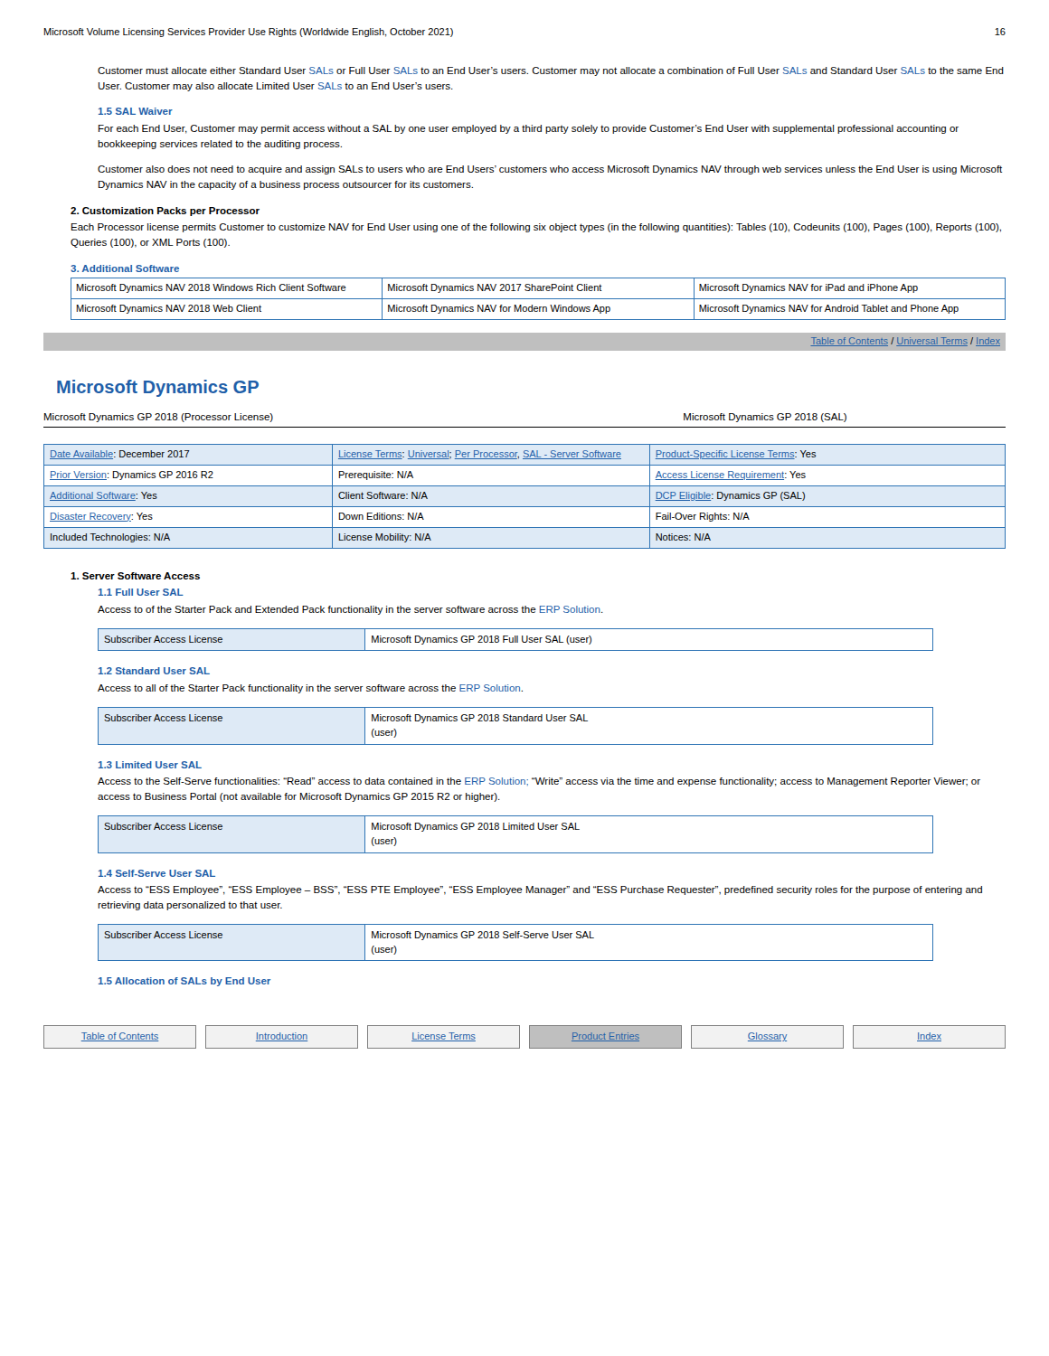Microsoft Volume Licensing Services Provider Use Rights (Worldwide English, October 2021)
16
Customer must allocate either Standard User SALs or Full User SALs to an End User’s users. Customer may not allocate a combination of Full User SALs and Standard User SALs to the same End User. Customer may also allocate Limited User SALs to an End User’s users.
1.5 SAL Waiver
For each End User, Customer may permit access without a SAL by one user employed by a third party solely to provide Customer’s End User with supplemental professional accounting or bookkeeping services related to the auditing process.
Customer also does not need to acquire and assign SALs to users who are End Users’ customers who access Microsoft Dynamics NAV through web services unless the End User is using Microsoft Dynamics NAV in the capacity of a business process outsourcer for its customers.
2. Customization Packs per Processor
Each Processor license permits Customer to customize NAV for End User using one of the following six object types (in the following quantities): Tables (10), Codeunits (100), Pages (100), Reports (100), Queries (100), or XML Ports (100).
3. Additional Software
| Microsoft Dynamics NAV 2018 Windows Rich Client Software | Microsoft Dynamics NAV 2017 SharePoint Client | Microsoft Dynamics NAV for iPad and iPhone App |
| Microsoft Dynamics NAV 2018 Web Client | Microsoft Dynamics NAV for Modern Windows App | Microsoft Dynamics NAV for Android Tablet and Phone App |
Table of Contents / Universal Terms / Index
Microsoft Dynamics GP
Microsoft Dynamics GP 2018 (Processor License)
Microsoft Dynamics GP 2018 (SAL)
| Date Available : December 2017 | License Terms : Universal ; Per Processor , SAL - Server Software | Product-Specific License Terms : Yes |
| Prior Version : Dynamics GP 2016 R2 | Prerequisite: N/A | Access License Requirement : Yes |
| Additional Software : Yes | Client Software: N/A | DCP Eligible : Dynamics GP (SAL) |
| Disaster Recovery : Yes | Down Editions: N/A | Fail-Over Rights: N/A |
| Included Technologies: N/A | License Mobility: N/A | Notices: N/A |
1. Server Software Access
1.1 Full User SAL
Access to of the Starter Pack and Extended Pack functionality in the server software across the ERP Solution.
| Subscriber Access License | Microsoft Dynamics GP 2018 Full User SAL (user) |
1.2 Standard User SAL
Access to all of the Starter Pack functionality in the server software across the ERP Solution.
| Subscriber Access License | Microsoft Dynamics GP 2018 Standard User SAL (user) |
1.3 Limited User SAL
Access to the Self-Serve functionalities: “Read” access to data contained in the ERP Solution; “Write” access via the time and expense functionality; access to Management Reporter Viewer; or access to Business Portal (not available for Microsoft Dynamics GP 2015 R2 or higher).
| Subscriber Access License | Microsoft Dynamics GP 2018 Limited User SAL (user) |
1.4 Self-Serve User SAL
Access to “ESS Employee”, “ESS Employee – BSS”, “ESS PTE Employee”, “ESS Employee Manager” and “ESS Purchase Requester”, predefined security roles for the purpose of entering and retrieving data personalized to that user.
| Subscriber Access License | Microsoft Dynamics GP 2018 Self-Serve User SAL (user) |
1.5 Allocation of SALs by End User
Table of Contents Introduction License Terms Product Entries Glossary Index